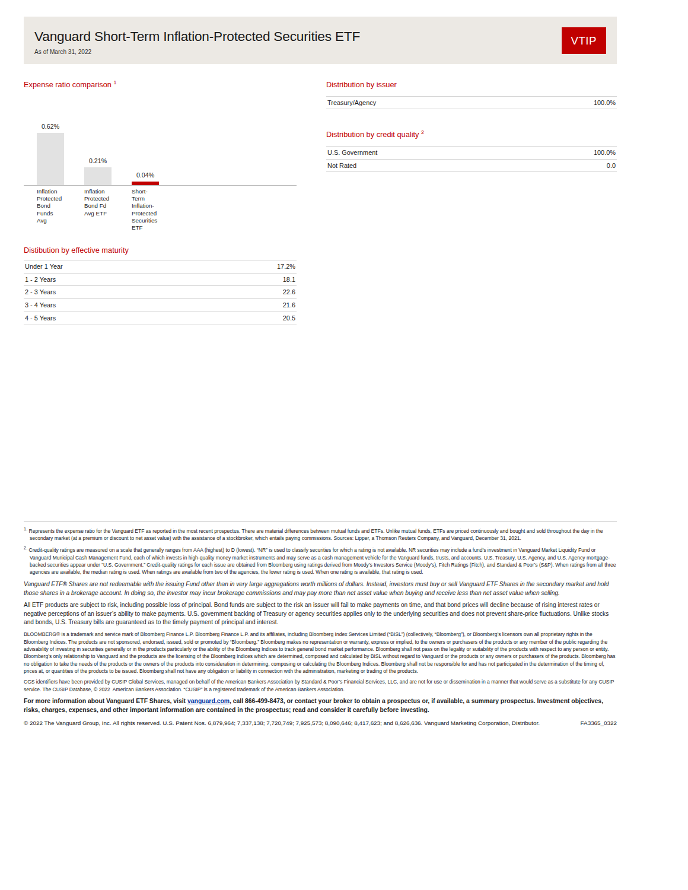Vanguard Short-Term Inflation-Protected Securities ETF
As of March 31, 2022
VTIP
Expense ratio comparison 1
0.62%
0.21%
0.04%
Inflation Protected Bond Funds Avg
Inflation Protected Bond Fd Avg ETF
Short-Term Inflation-Protected Securities ETF
Distibution by effective maturity
| Under 1 Year | 17.2% |
| 1 - 2 Years | 18.1 |
| 2 - 3 Years | 22.6 |
| 3 - 4 Years | 21.6 |
| 4 - 5 Years | 20.5 |
Distribution by issuer
| Treasury/Agency | 100.0% |
Distribution by credit quality 2
| U.S. Government | 100.0% |
| Not Rated | 0.0 |
1. Represents the expense ratio for the Vanguard ETF as reported in the most recent prospectus. There are material differences between mutual funds and ETFs. Unlike mutual funds, ETFs are priced continuously and bought and sold throughout the day in the secondary market (at a premium or discount to net asset value) with the assistance of a stockbroker, which entails paying commissions. Sources: Lipper, a Thomson Reuters Company, and Vanguard, December 31, 2021.
2. Credit-quality ratings are measured on a scale that generally ranges from AAA (highest) to D (lowest). “NR” is used to classify securities for which a rating is not available. NR securities may include a fund’s investment in Vanguard Market Liquidity Fund or Vanguard Municipal Cash Management Fund, each of which invests in high-quality money market instruments and may serve as a cash management vehicle for the Vanguard funds, trusts, and accounts. U.S. Treasury, U.S. Agency, and U.S. Agency mortgage-backed securities appear under “U.S. Government.” Credit-quality ratings for each issue are obtained from Bloomberg using ratings derived from Moody’s Investors Service (Moody’s), Fitch Ratings (Fitch), and Standard & Poor’s (S&P). When ratings from all three agencies are available, the median rating is used. When ratings are available from two of the agencies, the lower rating is used. When one rating is available, that rating is used.
Vanguard ETF® Shares are not redeemable with the issuing Fund other than in very large aggregations worth millions of dollars. Instead, investors must buy or sell Vanguard ETF Shares in the secondary market and hold those shares in a brokerage account. In doing so, the investor may incur brokerage commissions and may pay more than net asset value when buying and receive less than net asset value when selling.
All ETF products are subject to risk, including possible loss of principal. Bond funds are subject to the risk an issuer will fail to make payments on time, and that bond prices will decline because of rising interest rates or negative perceptions of an issuer’s ability to make payments. U.S. government backing of Treasury or agency securities applies only to the underlying securities and does not prevent share-price fluctuations. Unlike stocks and bonds, U.S. Treasury bills are guaranteed as to the timely payment of principal and interest.
BLOOMBERG® is a trademark and service mark of Bloomberg Finance L.P. Bloomberg Finance L.P. and its affiliates, including Bloomberg Index Services Limited (“BISL”) (collectively, “Bloomberg”), or Bloomberg’s licensors own all proprietary rights in the Bloomberg Indices. The products are not sponsored, endorsed, issued, sold or promoted by “Bloomberg.” Bloomberg makes no representation or warranty, express or implied, to the owners or purchasers of the products or any member of the public regarding the advisability of investing in securities generally or in the products particularly or the ability of the Bloomberg Indices to track general bond market performance. Bloomberg shall not pass on the legality or suitability of the products with respect to any person or entity. Bloomberg’s only relationship to Vanguard and the products are the licensing of the Bloomberg Indices which are determined, composed and calculated by BISL without regard to Vanguard or the products or any owners or purchasers of the products. Bloomberg has no obligation to take the needs of the products or the owners of the products into consideration in determining, composing or calculating the Bloomberg Indices. Bloomberg shall not be responsible for and has not participated in the determination of the timing of, prices at, or quantities of the products to be issued. Bloomberg shall not have any obligation or liability in connection with the administration, marketing or trading of the products.
CGS identifiers have been provided by CUSIP Global Services, managed on behalf of the American Bankers Association by Standard & Poor’s Financial Services, LLC, and are not for use or dissemination in a manner that would serve as a substitute for any CUSIP service. The CUSIP Database, © 2022 American Bankers Association. “CUSIP” is a registered trademark of the American Bankers Association.
For more information about Vanguard ETF Shares, visit vanguard.com, call 866-499-8473, or contact your broker to obtain a prospectus or, if available, a summary prospectus. Investment objectives, risks, charges, expenses, and other important information are contained in the prospectus; read and consider it carefully before investing.
© 2022 The Vanguard Group, Inc. All rights reserved. U.S. Patent Nos. 6,879,964; 7,337,138; 7,720,749; 7,925,573; 8,090,646; 8,417,623; and 8,626,636. Vanguard Marketing Corporation, Distributor. FA3365_0322